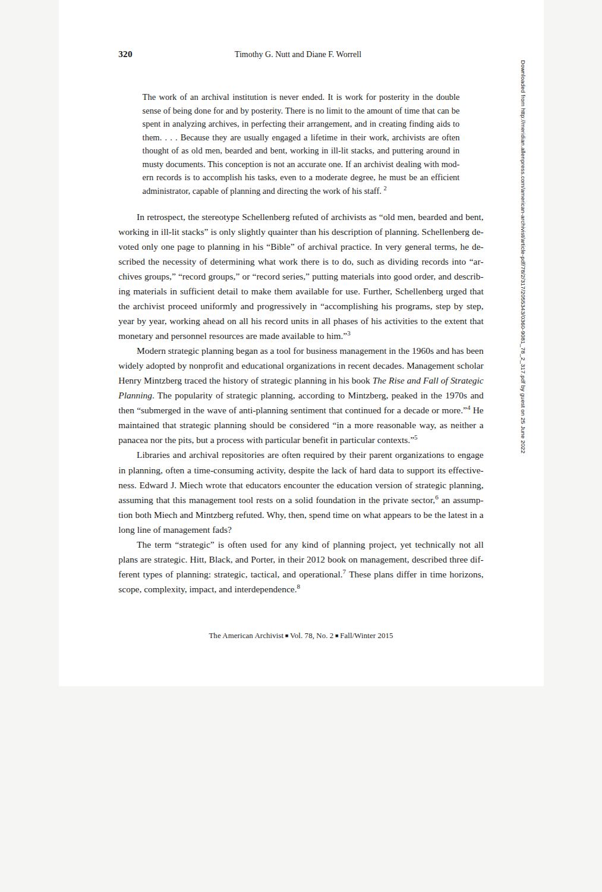Downloaded from http://meridian.allenpress.com/american-archivist/article-pdf/78/2/317/2055343/0360-9081_78_2_317.pdf by guest on 25 June 2022
320 Timothy G. Nutt and Diane F. Worrell
The work of an archival institution is never ended. It is work for posterity in the double sense of being done for and by posterity. There is no limit to the amount of time that can be spent in analyzing archives, in perfecting their arrangement, and in creating finding aids to them. . . . Because they are usually engaged a lifetime in their work, archivists are often thought of as old men, bearded and bent, working in ill-lit stacks, and puttering around in musty documents. This conception is not an accurate one. If an archivist dealing with modern records is to accomplish his tasks, even to a moderate degree, he must be an efficient administrator, capable of planning and directing the work of his staff. 2
In retrospect, the stereotype Schellenberg refuted of archivists as “old men, bearded and bent, working in ill-lit stacks” is only slightly quainter than his description of planning. Schellenberg devoted only one page to planning in his “Bible” of archival practice. In very general terms, he described the necessity of determining what work there is to do, such as dividing records into “archives groups,” “record groups,” or “record series,” putting materials into good order, and describing materials in sufficient detail to make them available for use. Further, Schellenberg urged that the archivist proceed uniformly and progressively in “accomplishing his programs, step by step, year by year, working ahead on all his record units in all phases of his activities to the extent that monetary and personnel resources are made available to him.”3
Modern strategic planning began as a tool for business management in the 1960s and has been widely adopted by nonprofit and educational organizations in recent decades. Management scholar Henry Mintzberg traced the history of strategic planning in his book The Rise and Fall of Strategic Planning. The popularity of strategic planning, according to Mintzberg, peaked in the 1970s and then “submerged in the wave of anti-planning sentiment that continued for a decade or more.”4 He maintained that strategic planning should be considered “in a more reasonable way, as neither a panacea nor the pits, but a process with particular benefit in particular contexts.”5
Libraries and archival repositories are often required by their parent organizations to engage in planning, often a time-consuming activity, despite the lack of hard data to support its effectiveness. Edward J. Miech wrote that educators encounter the education version of strategic planning, assuming that this management tool rests on a solid foundation in the private sector,6 an assumption both Miech and Mintzberg refuted. Why, then, spend time on what appears to be the latest in a long line of management fads?
The term “strategic” is often used for any kind of planning project, yet technically not all plans are strategic. Hitt, Black, and Porter, in their 2012 book on management, described three different types of planning: strategic, tactical, and operational.7 These plans differ in time horizons, scope, complexity, impact, and interdependence.8
The American Archivist■Vol. 78, No. 2■Fall/Winter 2015